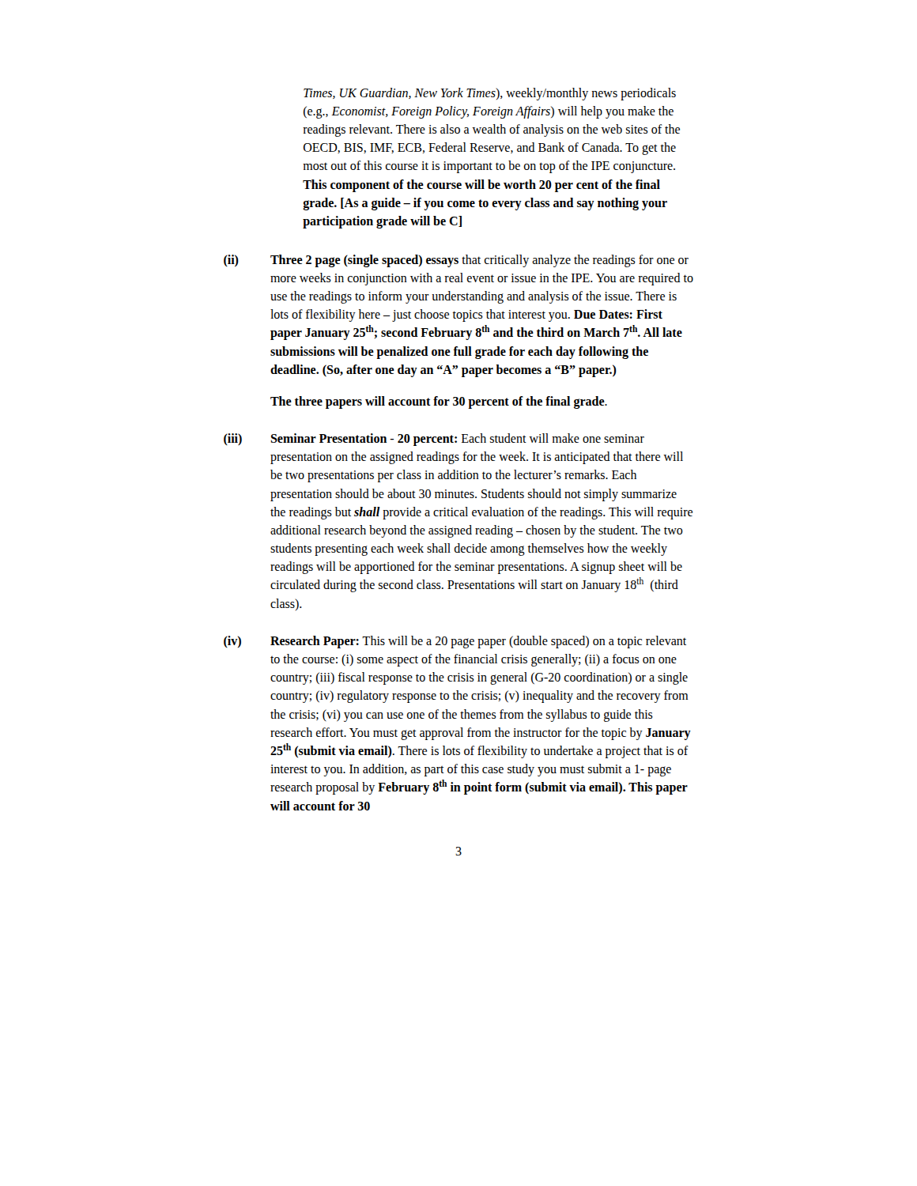Times, UK Guardian, New York Times), weekly/monthly news periodicals (e.g., Economist, Foreign Policy, Foreign Affairs) will help you make the readings relevant. There is also a wealth of analysis on the web sites of the OECD, BIS, IMF, ECB, Federal Reserve, and Bank of Canada. To get the most out of this course it is important to be on top of the IPE conjuncture. This component of the course will be worth 20 per cent of the final grade. [As a guide – if you come to every class and say nothing your participation grade will be C]
(ii)
Three 2 page (single spaced) essays that critically analyze the readings for one or more weeks in conjunction with a real event or issue in the IPE. You are required to use the readings to inform your understanding and analysis of the issue. There is lots of flexibility here – just choose topics that interest you. Due Dates: First paper January 25th; second February 8th and the third on March 7th. All late submissions will be penalized one full grade for each day following the deadline. (So, after one day an “A” paper becomes a “B” paper.)
The three papers will account for 30 percent of the final grade.
(iii)
Seminar Presentation - 20 percent: Each student will make one seminar presentation on the assigned readings for the week. It is anticipated that there will be two presentations per class in addition to the lecturer’s remarks. Each presentation should be about 30 minutes. Students should not simply summarize the readings but shall provide a critical evaluation of the readings. This will require additional research beyond the assigned reading – chosen by the student. The two students presenting each week shall decide among themselves how the weekly readings will be apportioned for the seminar presentations. A signup sheet will be circulated during the second class. Presentations will start on January 18th (third class).
(iv)
Research Paper: This will be a 20 page paper (double spaced) on a topic relevant to the course: (i) some aspect of the financial crisis generally; (ii) a focus on one country; (iii) fiscal response to the crisis in general (G-20 coordination) or a single country; (iv) regulatory response to the crisis; (v) inequality and the recovery from the crisis; (vi) you can use one of the themes from the syllabus to guide this research effort. You must get approval from the instructor for the topic by January 25th (submit via email). There is lots of flexibility to undertake a project that is of interest to you. In addition, as part of this case study you must submit a 1- page research proposal by February 8th in point form (submit via email). This paper will account for 30
3